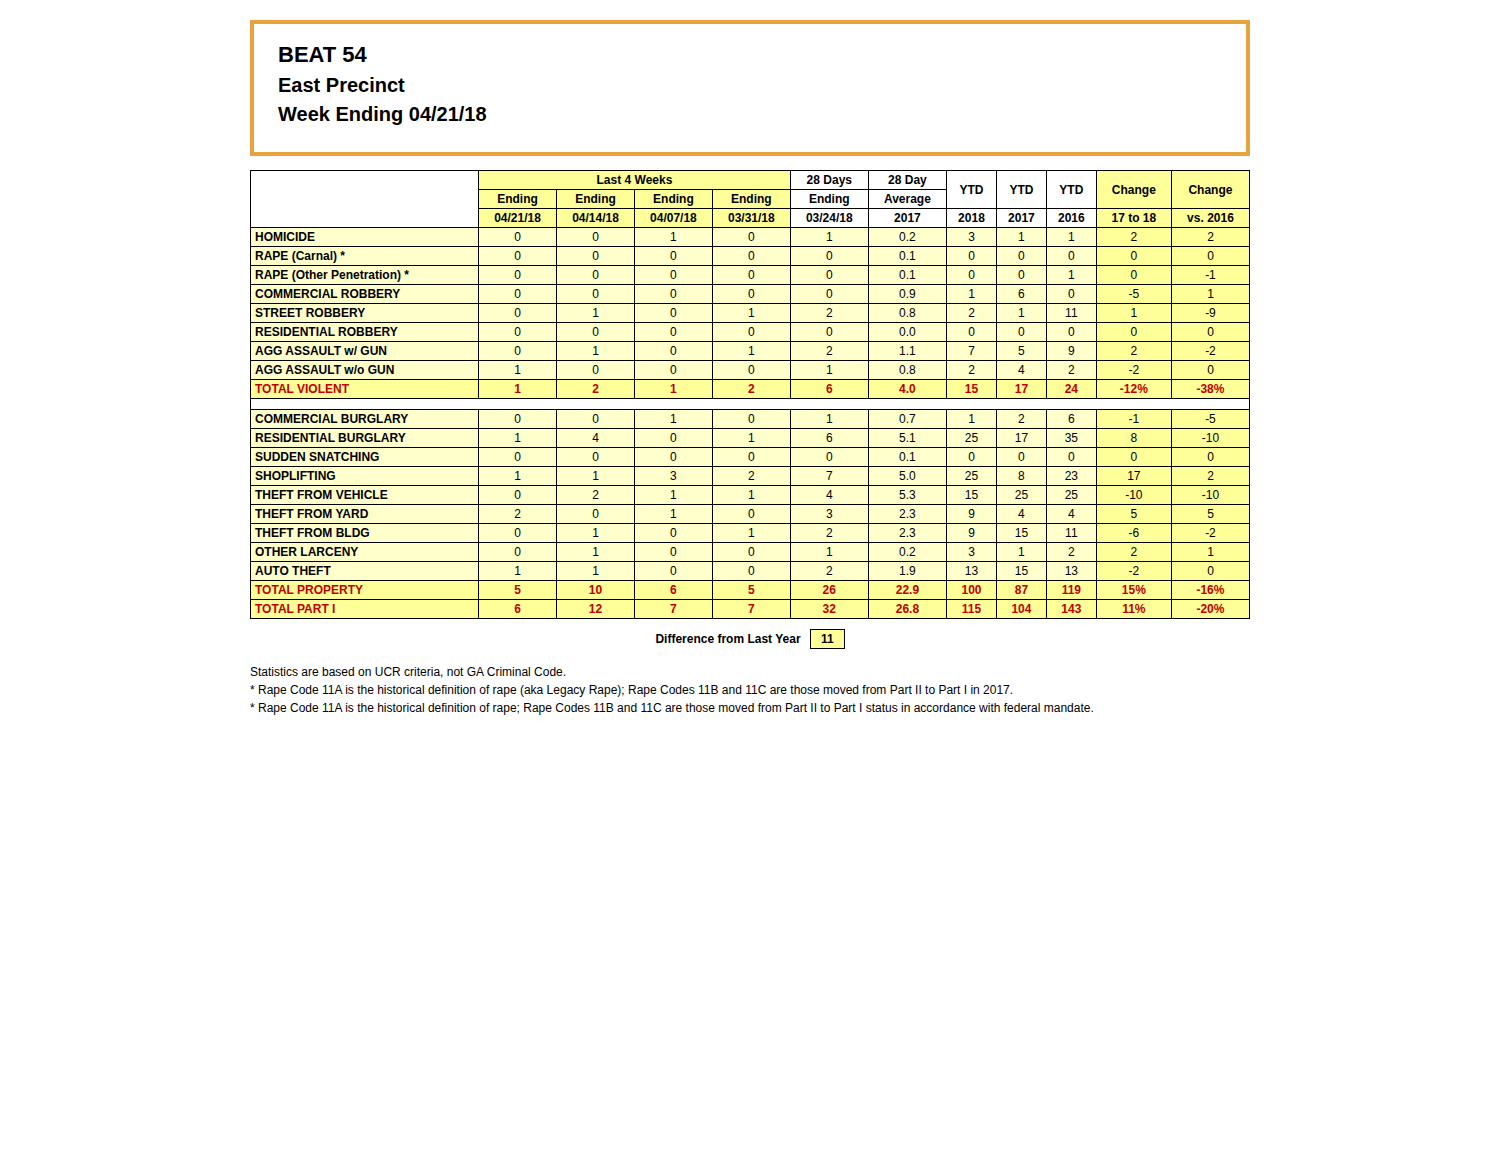BEAT 54
East Precinct
Week Ending 04/21/18
| | Last 4 Weeks | 28 Days | 28 Day | YTD | YTD | YTD | Change | Change |
| --- | --- | --- | --- | --- | --- | --- | --- | --- |
| Ending | Ending | Ending | Ending | Ending | Average |
| 04/21/18 | 04/14/18 | 04/07/18 | 03/31/18 | 03/24/18 | 2017 | 2018 | 2017 | 2016 | 17 to 18 | vs. 2016 |
| HOMICIDE | 0 | 0 | 1 | 0 | 1 | 0.2 | 3 | 1 | 1 | 2 | 2 |
| RAPE (Carnal) * | 0 | 0 | 0 | 0 | 0 | 0.1 | 0 | 0 | 0 | 0 | 0 |
| RAPE (Other Penetration) * | 0 | 0 | 0 | 0 | 0 | 0.1 | 0 | 0 | 1 | 0 | -1 |
| COMMERCIAL ROBBERY | 0 | 0 | 0 | 0 | 0 | 0.9 | 1 | 6 | 0 | -5 | 1 |
| STREET ROBBERY | 0 | 1 | 0 | 1 | 2 | 0.8 | 2 | 1 | 11 | 1 | -9 |
| RESIDENTIAL ROBBERY | 0 | 0 | 0 | 0 | 0 | 0.0 | 0 | 0 | 0 | 0 | 0 |
| AGG ASSAULT w/ GUN | 0 | 1 | 0 | 1 | 2 | 1.1 | 7 | 5 | 9 | 2 | -2 |
| AGG ASSAULT w/o GUN | 1 | 0 | 0 | 0 | 1 | 0.8 | 2 | 4 | 2 | -2 | 0 |
| TOTAL VIOLENT | 1 | 2 | 1 | 2 | 6 | 4.0 | 15 | 17 | 24 | -12% | -38% |
| COMMERCIAL BURGLARY | 0 | 0 | 1 | 0 | 1 | 0.7 | 1 | 2 | 6 | -1 | -5 |
| RESIDENTIAL BURGLARY | 1 | 4 | 0 | 1 | 6 | 5.1 | 25 | 17 | 35 | 8 | -10 |
| SUDDEN SNATCHING | 0 | 0 | 0 | 0 | 0 | 0.1 | 0 | 0 | 0 | 0 | 0 |
| SHOPLIFTING | 1 | 1 | 3 | 2 | 7 | 5.0 | 25 | 8 | 23 | 17 | 2 |
| THEFT FROM VEHICLE | 0 | 2 | 1 | 1 | 4 | 5.3 | 15 | 25 | 25 | -10 | -10 |
| THEFT FROM YARD | 2 | 0 | 1 | 0 | 3 | 2.3 | 9 | 4 | 4 | 5 | 5 |
| THEFT FROM BLDG | 0 | 1 | 0 | 1 | 2 | 2.3 | 9 | 15 | 11 | -6 | -2 |
| OTHER LARCENY | 0 | 1 | 0 | 0 | 1 | 0.2 | 3 | 1 | 2 | 2 | 1 |
| AUTO THEFT | 1 | 1 | 0 | 0 | 2 | 1.9 | 13 | 15 | 13 | -2 | 0 |
| TOTAL PROPERTY | 5 | 10 | 6 | 5 | 26 | 22.9 | 100 | 87 | 119 | 15% | -16% |
| TOTAL PART I | 6 | 12 | 7 | 7 | 32 | 26.8 | 115 | 104 | 143 | 11% | -20% |
Difference from Last Year 11
Statistics are based on UCR criteria, not GA Criminal Code.
* Rape Code 11A is the historical definition of rape (aka Legacy Rape); Rape Codes 11B and 11C are those moved from Part II to Part I in 2017.
* Rape Code 11A is the historical definition of rape; Rape Codes 11B and 11C are those moved from Part II to Part I status in accordance with federal mandate.